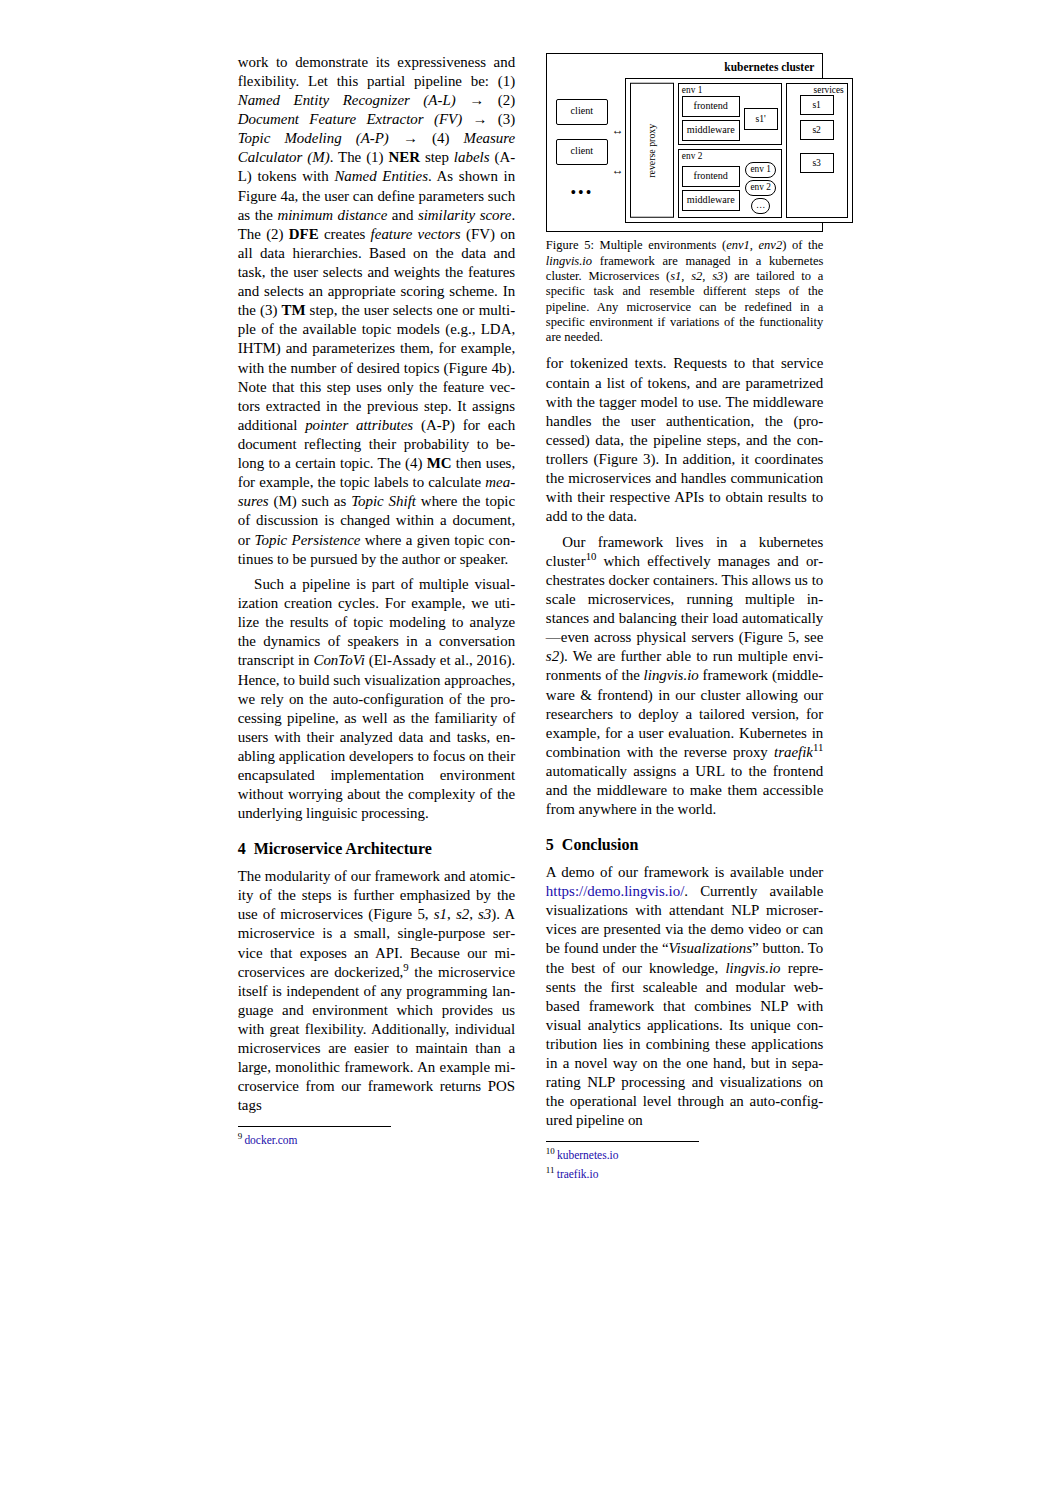work to demonstrate its expressiveness and flexibility. Let this partial pipeline be: (1) Named Entity Recognizer (A-L) → (2) Document Feature Extractor (FV) → (3) Topic Modeling (A-P) → (4) Measure Calculator (M). The (1) NER step labels (A-L) tokens with Named Entities. As shown in Figure 4a, the user can define parameters such as the minimum distance and similarity score. The (2) DFE creates feature vectors (FV) on all data hierarchies. Based on the data and task, the user selects and weights the features and selects an appropriate scoring scheme. In the (3) TM step, the user selects one or multiple of the available topic models (e.g., LDA, IHTM) and parameterizes them, for example, with the number of desired topics (Figure 4b). Note that this step uses only the feature vectors extracted in the previous step. It assigns additional pointer attributes (A-P) for each document reflecting their probability to belong to a certain topic. The (4) MC then uses, for example, the topic labels to calculate measures (M) such as Topic Shift where the topic of discussion is changed within a document, or Topic Persistence where a given topic continues to be pursued by the author or speaker.
Such a pipeline is part of multiple visualization creation cycles. For example, we utilize the results of topic modeling to analyze the dynamics of speakers in a conversation transcript in ConToVi (El-Assady et al., 2016). Hence, to build such visualization approaches, we rely on the auto-configuration of the processing pipeline, as well as the familiarity of users with their analyzed data and tasks, enabling application developers to focus on their encapsulated implementation environment without worrying about the complexity of the underlying linguisic processing.
4 Microservice Architecture
The modularity of our framework and atomicity of the steps is further emphasized by the use of microservices (Figure 5, s1, s2, s3). A microservice is a small, single-purpose service that exposes an API. Because our microservices are dockerized,9 the microservice itself is independent of any programming language and environment which provides us with great flexibility. Additionally, individual microservices are easier to maintain than a large, monolithic framework. An example microservice from our framework returns POS tags
9 docker.com
kubernetes cluster
client
client
•••
↔
↔
reverse proxy
env 1
frontend
middleware
s1'
env 2
frontend
middleware
env 1
env 2
…
services
s1
s2
s3
Figure 5: Multiple environments (env1, env2) of the lingvis.io framework are managed in a kubernetes cluster. Microservices (s1, s2, s3) are tailored to a specific task and resemble different steps of the pipeline. Any microservice can be redefined in a specific environment if variations of the functionality are needed.
for tokenized texts. Requests to that service contain a list of tokens, and are parametrized with the tagger model to use. The middleware handles the user authentication, the (processed) data, the pipeline steps, and the controllers (Figure 3). In addition, it coordinates the microservices and handles communication with their respective APIs to obtain results to add to the data.
Our framework lives in a kubernetes cluster10 which effectively manages and orchestrates docker containers. This allows us to scale microservices, running multiple instances and balancing their load automatically—even across physical servers (Figure 5, see s2). We are further able to run multiple environments of the lingvis.io framework (middleware & frontend) in our cluster allowing our researchers to deploy a tailored version, for example, for a user evaluation. Kubernetes in combination with the reverse proxy traefik11 automatically assigns a URL to the frontend and the middleware to make them accessible from anywhere in the world.
5 Conclusion
A demo of our framework is available under https://demo.lingvis.io/. Currently available visualizations with attendant NLP microservices are presented via the demo video or can be found under the “Visualizations” button. To the best of our knowledge, lingvis.io represents the first scaleable and modular web-based framework that combines NLP with visual analytics applications. Its unique contribution lies in combining these applications in a novel way on the one hand, but in separating NLP processing and visualizations on the operational level through an auto-configured pipeline on
10 kubernetes.io
11 traefik.io